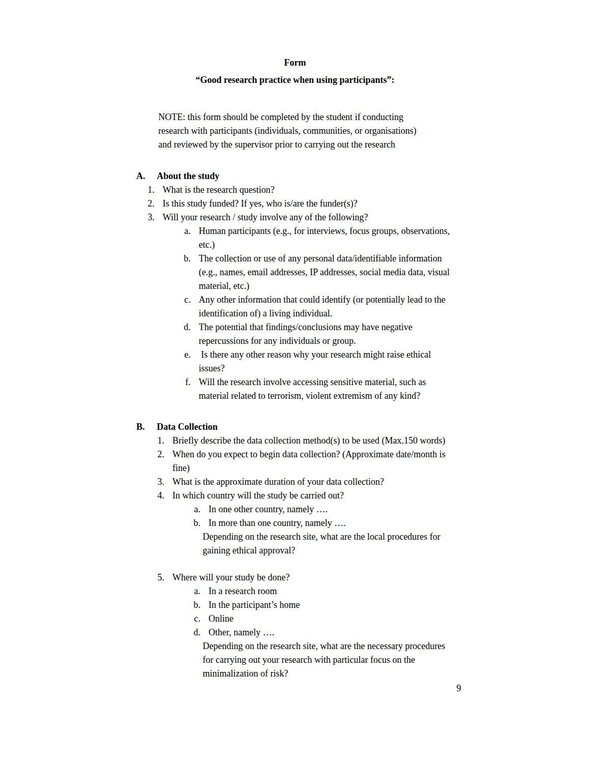Form
“Good research practice when using participants”:
NOTE: this form should be completed by the student if conducting research with participants (individuals, communities, or organisations) and reviewed by the supervisor prior to carrying out the research
A. About the study
What is the research question?
Is this study funded? If yes, who is/are the funder(s)?
Will your research / study involve any of the following?
Human participants (e.g., for interviews, focus groups, observations, etc.)
The collection or use of any personal data/identifiable information (e.g., names, email addresses, IP addresses, social media data, visual material, etc.)
Any other information that could identify (or potentially lead to the identification of) a living individual.
The potential that findings/conclusions may have negative repercussions for any individuals or group.
Is there any other reason why your research might raise ethical issues?
Will the research involve accessing sensitive material, such as material related to terrorism, violent extremism of any kind?
B. Data Collection
Briefly describe the data collection method(s) to be used (Max.150 words)
When do you expect to begin data collection? (Approximate date/month is fine)
What is the approximate duration of your data collection?
In which country will the study be carried out?
In one other country, namely ….
In more than one country, namely ….
Depending on the research site, what are the local procedures for gaining ethical approval?
Where will your study be done?
In a research room
In the participant’s home
Online
Other, namely ….
Depending on the research site, what are the necessary procedures for carrying out your research with particular focus on the minimalization of risk?
9